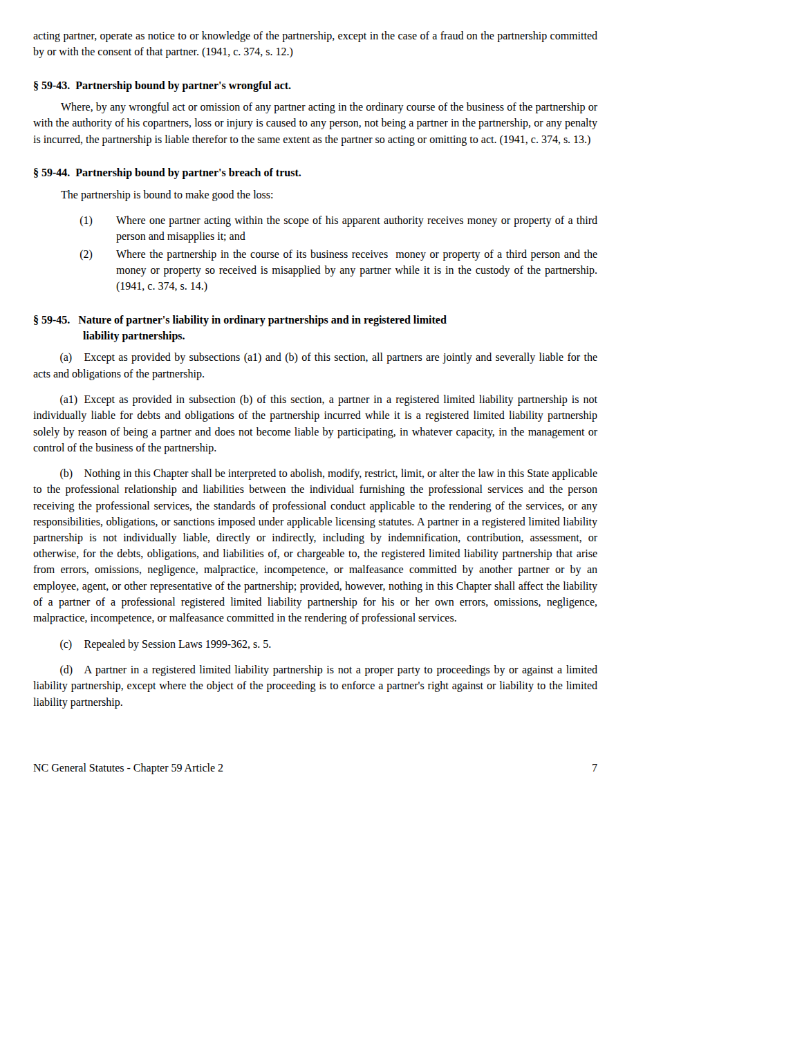acting partner, operate as notice to or knowledge of the partnership, except in the case of a fraud on the partnership committed by or with the consent of that partner. (1941, c. 374, s. 12.)
§ 59-43. Partnership bound by partner's wrongful act.
Where, by any wrongful act or omission of any partner acting in the ordinary course of the business of the partnership or with the authority of his copartners, loss or injury is caused to any person, not being a partner in the partnership, or any penalty is incurred, the partnership is liable therefor to the same extent as the partner so acting or omitting to act. (1941, c. 374, s. 13.)
§ 59-44. Partnership bound by partner's breach of trust.
The partnership is bound to make good the loss:
(1) Where one partner acting within the scope of his apparent authority receives money or property of a third person and misapplies it; and
(2) Where the partnership in the course of its business receives money or property of a third person and the money or property so received is misapplied by any partner while it is in the custody of the partnership. (1941, c. 374, s. 14.)
§ 59-45. Nature of partner's liability in ordinary partnerships and in registered limited liability partnerships.
(a) Except as provided by subsections (a1) and (b) of this section, all partners are jointly and severally liable for the acts and obligations of the partnership.
(a1) Except as provided in subsection (b) of this section, a partner in a registered limited liability partnership is not individually liable for debts and obligations of the partnership incurred while it is a registered limited liability partnership solely by reason of being a partner and does not become liable by participating, in whatever capacity, in the management or control of the business of the partnership.
(b) Nothing in this Chapter shall be interpreted to abolish, modify, restrict, limit, or alter the law in this State applicable to the professional relationship and liabilities between the individual furnishing the professional services and the person receiving the professional services, the standards of professional conduct applicable to the rendering of the services, or any responsibilities, obligations, or sanctions imposed under applicable licensing statutes. A partner in a registered limited liability partnership is not individually liable, directly or indirectly, including by indemnification, contribution, assessment, or otherwise, for the debts, obligations, and liabilities of, or chargeable to, the registered limited liability partnership that arise from errors, omissions, negligence, malpractice, incompetence, or malfeasance committed by another partner or by an employee, agent, or other representative of the partnership; provided, however, nothing in this Chapter shall affect the liability of a partner of a professional registered limited liability partnership for his or her own errors, omissions, negligence, malpractice, incompetence, or malfeasance committed in the rendering of professional services.
(c) Repealed by Session Laws 1999-362, s. 5.
(d) A partner in a registered limited liability partnership is not a proper party to proceedings by or against a limited liability partnership, except where the object of the proceeding is to enforce a partner's right against or liability to the limited liability partnership.
NC General Statutes - Chapter 59 Article 2 7